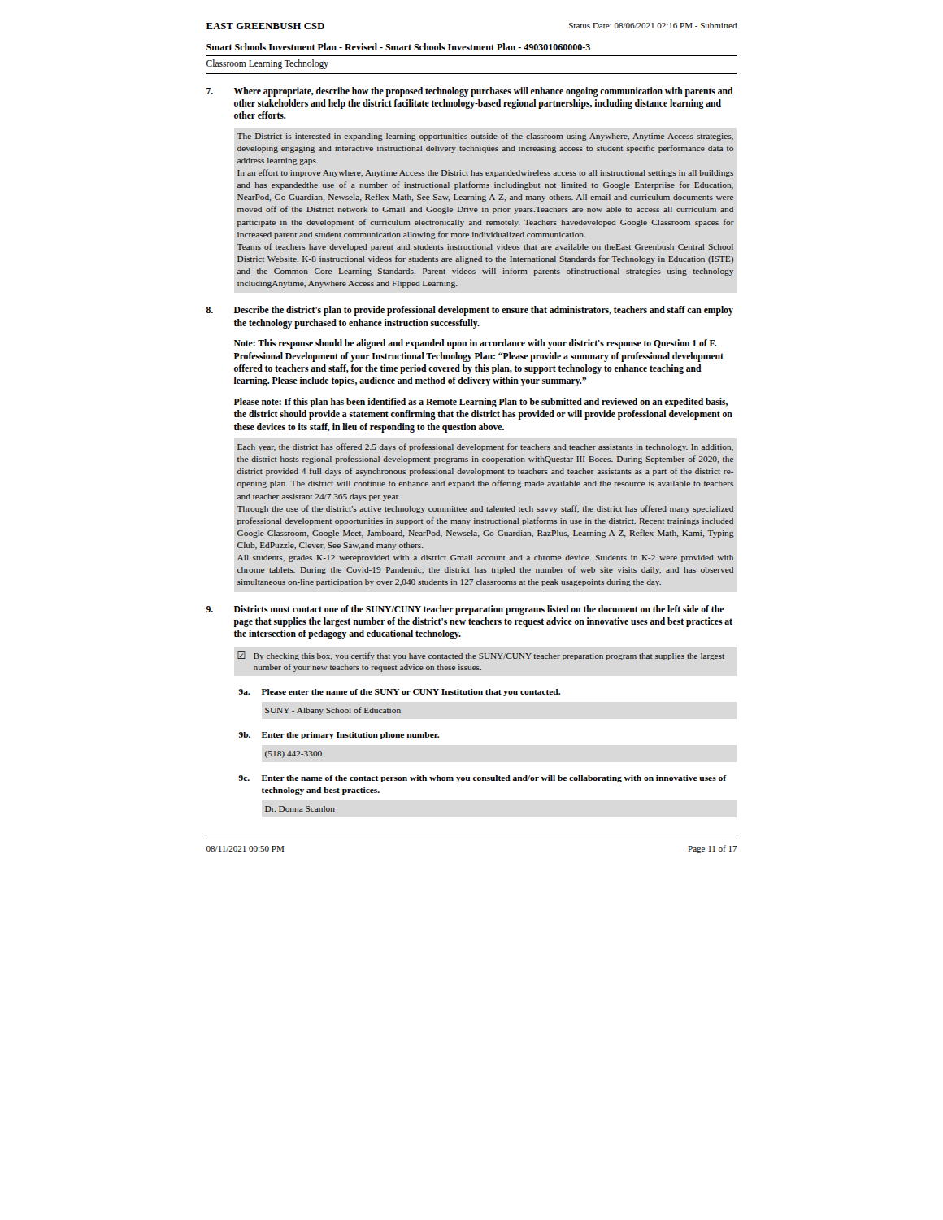EAST GREENBUSH CSD
Status Date: 08/06/2021 02:16 PM - Submitted
Smart Schools Investment Plan - Revised - Smart Schools Investment Plan - 490301060000-3
Classroom Learning Technology
7.
Where appropriate, describe how the proposed technology purchases will enhance ongoing communication with parents and other stakeholders and help the district facilitate technology-based regional partnerships, including distance learning and other efforts.
The District is interested in expanding learning opportunities outside of the classroom using Anywhere, Anytime Access strategies, developing engaging and interactive instructional delivery techniques and increasing access to student specific performance data to address learning gaps.
In an effort to improve Anywhere, Anytime Access the District has expandedwireless access to all instructional settings in all buildings and has expandedthe use of a number of instructional platforms includingbut not limited to Google Enterpriise for Education, NearPod, Go Guardian, Newsela, Reflex Math, See Saw, Learning A-Z, and many others. All email and curriculum documents were moved off of the District network to Gmail and Google Drive in prior years.Teachers are now able to access all curriculum and participate in the development of curriculum electronically and remotely. Teachers havedeveloped Google Classroom spaces for increased parent and student communication allowing for more individualized communication.
Teams of teachers have developed parent and students instructional videos that are available on theEast Greenbush Central School District Website. K-8 instructional videos for students are aligned to the International Standards for Technology in Education (ISTE) and the Common Core Learning Standards. Parent videos will inform parents ofinstructional strategies using technology includingAnytime, Anywhere Access and Flipped Learning.
8.
Describe the district's plan to provide professional development to ensure that administrators, teachers and staff can employ the technology purchased to enhance instruction successfully.
Note: This response should be aligned and expanded upon in accordance with your district's response to Question 1 of F. Professional Development of your Instructional Technology Plan: “Please provide a summary of professional development offered to teachers and staff, for the time period covered by this plan, to support technology to enhance teaching and learning. Please include topics, audience and method of delivery within your summary.”
Please note: If this plan has been identified as a Remote Learning Plan to be submitted and reviewed on an expedited basis, the district should provide a statement confirming that the district has provided or will provide professional development on these devices to its staff, in lieu of responding to the question above.
Each year, the district has offered 2.5 days of professional development for teachers and teacher assistants in technology. In addition, the district hosts regional professional development programs in cooperation withQuestar III Boces. During September of 2020, the district provided 4 full days of asynchronous professional development to teachers and teacher assistants as a part of the district re-opening plan. The district will continue to enhance and expand the offering made available and the resource is available to teachers and teacher assistant 24/7 365 days per year.
Through the use of the district's active technology committee and talented tech savvy staff, the district has offered many specialized professional development opportunities in support of the many instructional platforms in use in the district. Recent trainings included Google Classroom, Google Meet, Jamboard, NearPod, Newsela, Go Guardian, RazPlus, Learning A-Z, Reflex Math, Kami, Typing Club, EdPuzzle, Clever, See Saw,and many others.
All students, grades K-12 wereprovided with a district Gmail account and a chrome device. Students in K-2 were provided with chrome tablets. During the Covid-19 Pandemic, the district has tripled the number of web site visits daily, and has observed simultaneous on-line participation by over 2,040 students in 127 classrooms at the peak usagepoints during the day.
9.
Districts must contact one of the SUNY/CUNY teacher preparation programs listed on the document on the left side of the page that supplies the largest number of the district's new teachers to request advice on innovative uses and best practices at the intersection of pedagogy and educational technology.
☑
By checking this box, you certify that you have contacted the SUNY/CUNY teacher preparation program that supplies the largest number of your new teachers to request advice on these issues.
9a.
Please enter the name of the SUNY or CUNY Institution that you contacted.
SUNY - Albany School of Education
9b.
Enter the primary Institution phone number.
(518) 442-3300
9c.
Enter the name of the contact person with whom you consulted and/or will be collaborating with on innovative uses of technology and best practices.
Dr. Donna Scanlon
08/11/2021 00:50 PM
Page 11 of 17